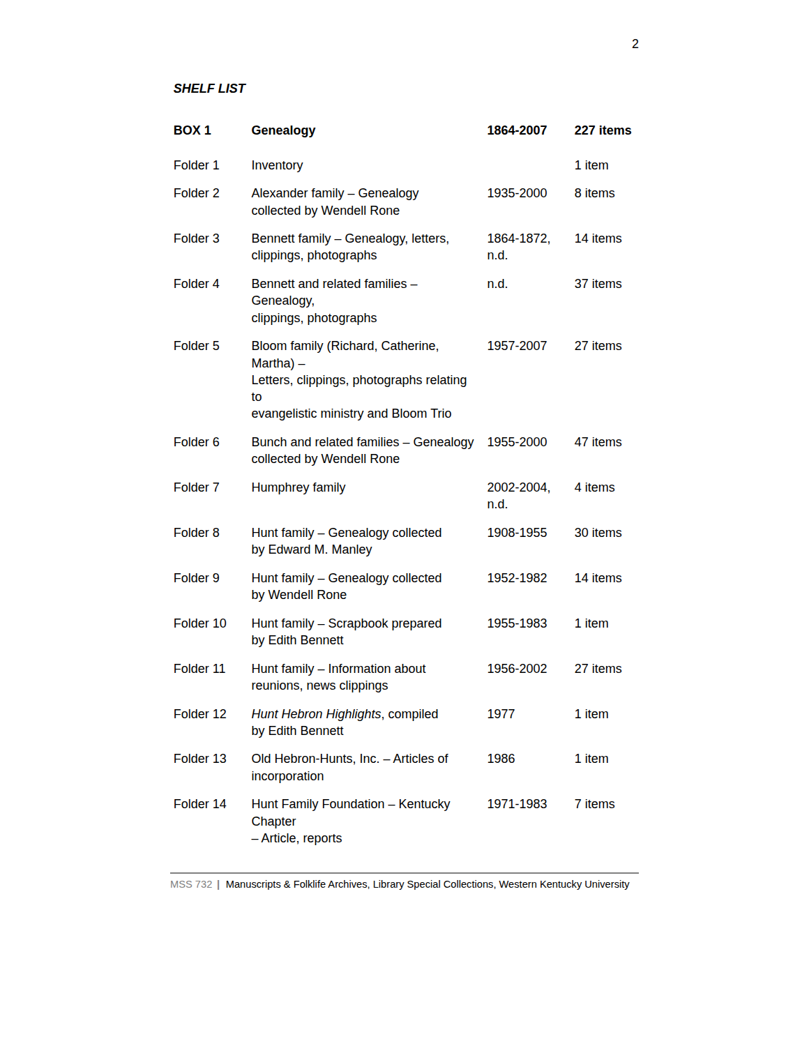2
SHELF LIST
| BOX 1 | Genealogy | 1864-2007 | 227 items |
| Folder 1 | Inventory | | 1 item |
| Folder 2 | Alexander family – Genealogy collected by Wendell Rone | 1935-2000 | 8 items |
| Folder 3 | Bennett family – Genealogy, letters, clippings, photographs | 1864-1872, n.d. | 14 items |
| Folder 4 | Bennett and related families – Genealogy, clippings, photographs | n.d. | 37 items |
| Folder 5 | Bloom family (Richard, Catherine, Martha) – Letters, clippings, photographs relating to evangelistic ministry and Bloom Trio | 1957-2007 | 27 items |
| Folder 6 | Bunch and related families – Genealogy collected by Wendell Rone | 1955-2000 | 47 items |
| Folder 7 | Humphrey family | 2002-2004, n.d. | 4 items |
| Folder 8 | Hunt family – Genealogy collected by Edward M. Manley | 1908-1955 | 30 items |
| Folder 9 | Hunt family – Genealogy collected by Wendell Rone | 1952-1982 | 14 items |
| Folder 10 | Hunt family – Scrapbook prepared by Edith Bennett | 1955-1983 | 1 item |
| Folder 11 | Hunt family – Information about reunions, news clippings | 1956-2002 | 27 items |
| Folder 12 | Hunt Hebron Highlights , compiled by Edith Bennett | 1977 | 1 item |
| Folder 13 | Old Hebron-Hunts, Inc. – Articles of incorporation | 1986 | 1 item |
| Folder 14 | Hunt Family Foundation – Kentucky Chapter – Article, reports | 1971-1983 | 7 items |
MSS 732 | Manuscripts & Folklife Archives, Library Special Collections, Western Kentucky University